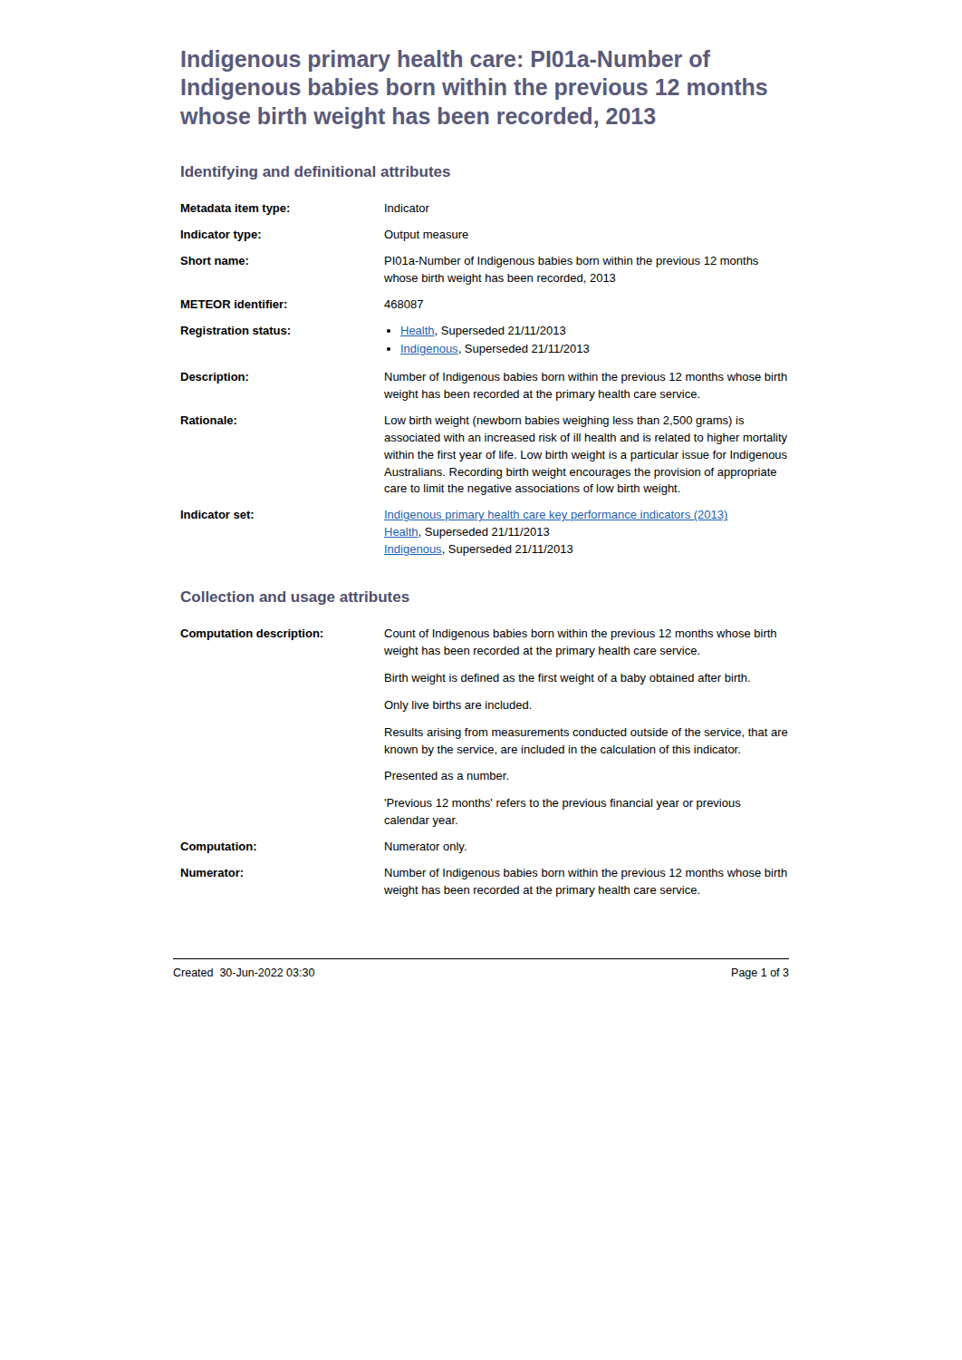Indigenous primary health care: PI01a-Number of Indigenous babies born within the previous 12 months whose birth weight has been recorded, 2013
Identifying and definitional attributes
| Metadata item type: | Indicator |
| Indicator type: | Output measure |
| Short name: | PI01a-Number of Indigenous babies born within the previous 12 months whose birth weight has been recorded, 2013 |
| METEOR identifier: | 468087 |
| Registration status: | Health , Superseded 21/11/2013 Indigenous , Superseded 21/11/2013 |
| Description: | Number of Indigenous babies born within the previous 12 months whose birth weight has been recorded at the primary health care service. |
| Rationale: | Low birth weight (newborn babies weighing less than 2,500 grams) is associated with an increased risk of ill health and is related to higher mortality within the first year of life. Low birth weight is a particular issue for Indigenous Australians. Recording birth weight encourages the provision of appropriate care to limit the negative associations of low birth weight. |
| Indicator set: | Indigenous primary health care key performance indicators (2013) Health , Superseded 21/11/2013 Indigenous , Superseded 21/11/2013 |
Collection and usage attributes
| Computation description: | Count of Indigenous babies born within the previous 12 months whose birth weight has been recorded at the primary health care service. Birth weight is defined as the first weight of a baby obtained after birth. Only live births are included. Results arising from measurements conducted outside of the service, that are known by the service, are included in the calculation of this indicator. Presented as a number. 'Previous 12 months' refers to the previous financial year or previous calendar year. |
| Computation: | Numerator only. |
| Numerator: | Number of Indigenous babies born within the previous 12 months whose birth weight has been recorded at the primary health care service. |
Created 30-Jun-2022 03:30 Page 1 of 3